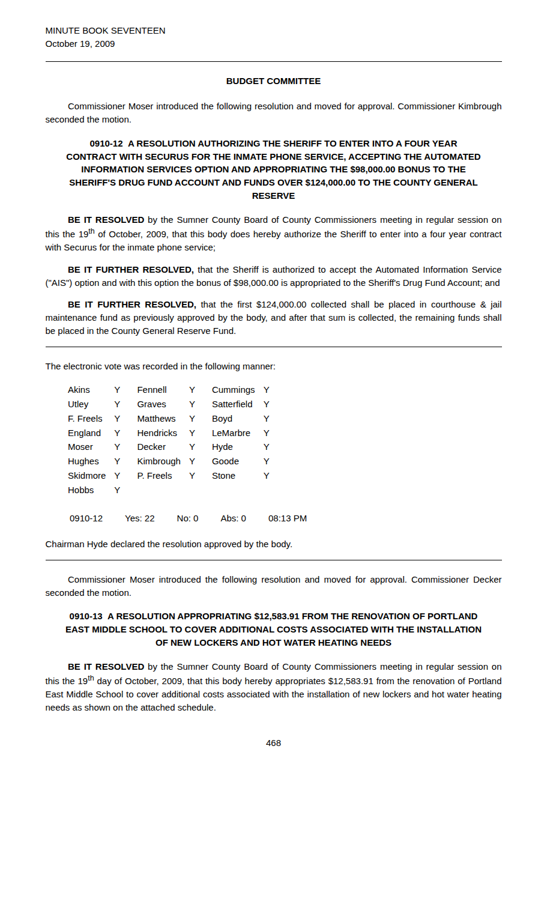Minute Book Seventeen
October 19, 2009
Budget Committee
Commissioner Moser introduced the following resolution and moved for approval. Commissioner Kimbrough seconded the motion.
0910-12 A Resolution Authorizing the Sheriff to Enter Into a Four Year Contract with Securus for the Inmate Phone Service, Accepting the Automated Information Services Option and Appropriating the $98,000.00 Bonus to the Sheriff's Drug Fund Account and Funds Over $124,000.00 to the County General Reserve
BE IT RESOLVED by the Sumner County Board of County Commissioners meeting in regular session on this the 19th of October, 2009, that this body does hereby authorize the Sheriff to enter into a four year contract with Securus for the inmate phone service;
BE IT FURTHER RESOLVED, that the Sheriff is authorized to accept the Automated Information Service ("AIS") option and with this option the bonus of $98,000.00 is appropriated to the Sheriff's Drug Fund Account; and
BE IT FURTHER RESOLVED, that the first $124,000.00 collected shall be placed in courthouse & jail maintenance fund as previously approved by the body, and after that sum is collected, the remaining funds shall be placed in the County General Reserve Fund.
The electronic vote was recorded in the following manner:
| Akins | Y | Fennell | Y | Cummings | Y |
| Utley | Y | Graves | Y | Satterfield | Y |
| F. Freels | Y | Matthews | Y | Boyd | Y |
| England | Y | Hendricks | Y | LeMarbre | Y |
| Moser | Y | Decker | Y | Hyde | Y |
| Hughes | Y | Kimbrough | Y | Goode | Y |
| Skidmore | Y | P. Freels | Y | Stone | Y |
| Hobbs | Y | | | | |
| 0910-12 | Yes: 22 | No: 0 | Abs: 0 | 08:13 PM |
Chairman Hyde declared the resolution approved by the body.
Commissioner Moser introduced the following resolution and moved for approval. Commissioner Decker seconded the motion.
0910-13 A Resolution Appropriating $12,583.91 from the Renovation of Portland East Middle School to Cover Additional Costs Associated with the Installation of New Lockers and Hot Water Heating Needs
BE IT RESOLVED by the Sumner County Board of County Commissioners meeting in regular session on this the 19th day of October, 2009, that this body hereby appropriates $12,583.91 from the renovation of Portland East Middle School to cover additional costs associated with the installation of new lockers and hot water heating needs as shown on the attached schedule.
468